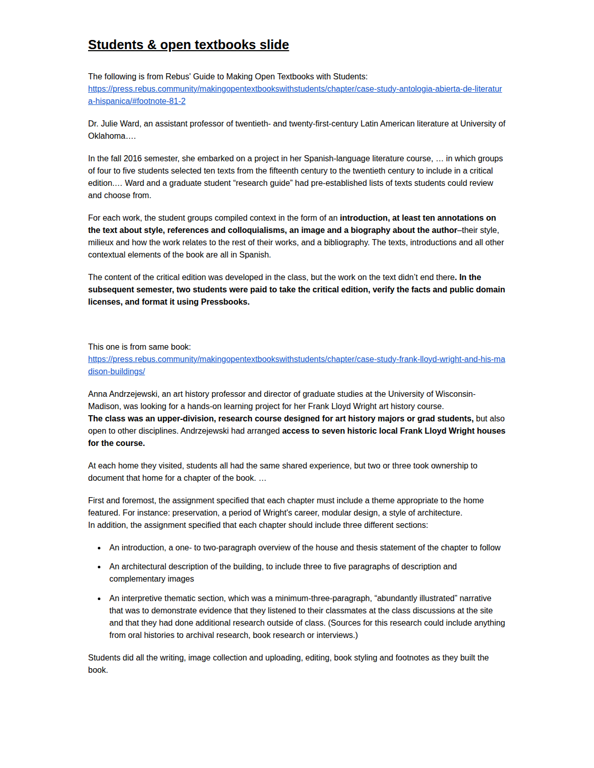Students & open textbooks slide
The following is from Rebus' Guide to Making Open Textbooks with Students:
https://press.rebus.community/makingopentextbookswithstudents/chapter/case-study-antologia-abierta-de-literatura-hispanica/#footnote-81-2
Dr. Julie Ward, an assistant professor of twentieth- and twenty-first-century Latin American literature at University of Oklahoma….
In the fall 2016 semester, she embarked on a project in her Spanish-language literature course, … in which groups of four to five students selected ten texts from the fifteenth century to the twentieth century to include in a critical edition.… Ward and a graduate student “research guide” had pre-established lists of texts students could review and choose from.
For each work, the student groups compiled context in the form of an introduction, at least ten annotations on the text about style, references and colloquialisms, an image and a biography about the author–their style, milieux and how the work relates to the rest of their works, and a bibliography. The texts, introductions and all other contextual elements of the book are all in Spanish.
The content of the critical edition was developed in the class, but the work on the text didn’t end there. In the subsequent semester, two students were paid to take the critical edition, verify the facts and public domain licenses, and format it using Pressbooks.
This one is from same book:
https://press.rebus.community/makingopentextbookswithstudents/chapter/case-study-frank-lloyd-wright-and-his-madison-buildings/
Anna Andrzejewski, an art history professor and director of graduate studies at the University of Wisconsin-Madison, was looking for a hands-on learning project for her Frank Lloyd Wright art history course.
The class was an upper-division, research course designed for art history majors or grad students, but also open to other disciplines. Andrzejewski had arranged access to seven historic local Frank Lloyd Wright houses for the course.
At each home they visited, students all had the same shared experience, but two or three took ownership to document that home for a chapter of the book. …
First and foremost, the assignment specified that each chapter must include a theme appropriate to the home featured. For instance: preservation, a period of Wright's career, modular design, a style of architecture.
In addition, the assignment specified that each chapter should include three different sections:
An introduction, a one- to two-paragraph overview of the house and thesis statement of the chapter to follow
An architectural description of the building, to include three to five paragraphs of description and complementary images
An interpretive thematic section, which was a minimum-three-paragraph, “abundantly illustrated” narrative that was to demonstrate evidence that they listened to their classmates at the class discussions at the site and that they had done additional research outside of class. (Sources for this research could include anything from oral histories to archival research, book research or interviews.)
Students did all the writing, image collection and uploading, editing, book styling and footnotes as they built the book.